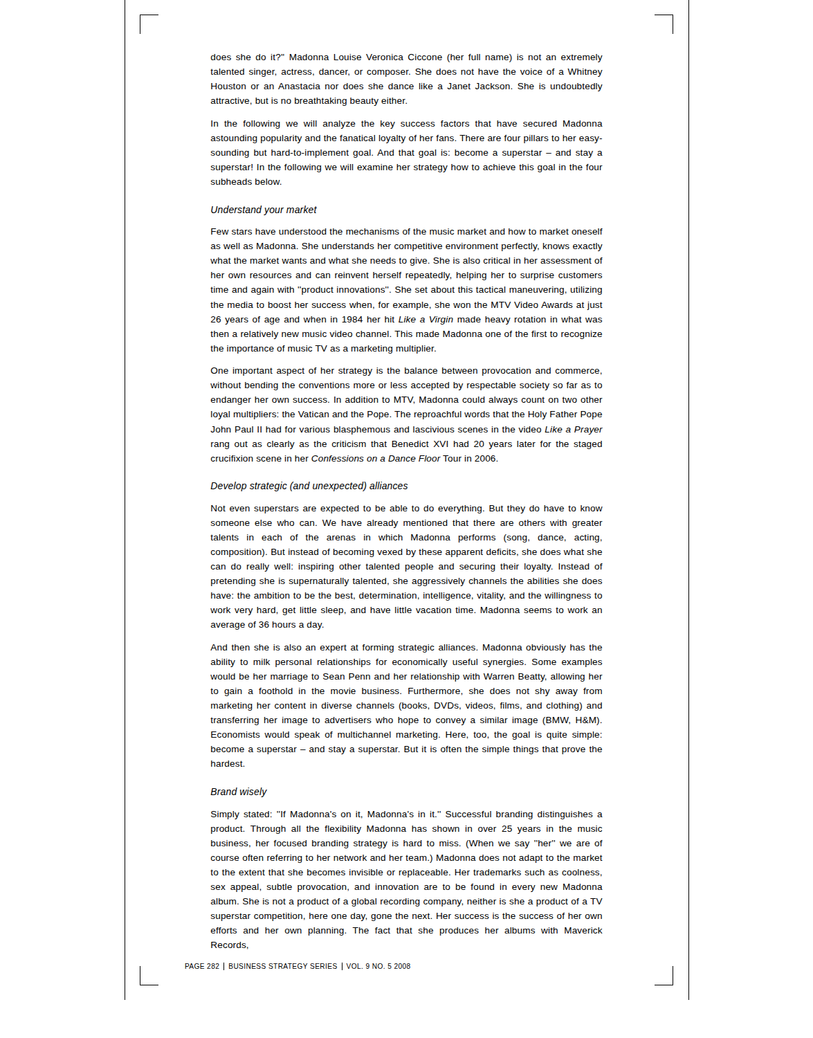does she do it?'' Madonna Louise Veronica Ciccone (her full name) is not an extremely talented singer, actress, dancer, or composer. She does not have the voice of a Whitney Houston or an Anastacia nor does she dance like a Janet Jackson. She is undoubtedly attractive, but is no breathtaking beauty either.
In the following we will analyze the key success factors that have secured Madonna astounding popularity and the fanatical loyalty of her fans. There are four pillars to her easy-sounding but hard-to-implement goal. And that goal is: become a superstar – and stay a superstar! In the following we will examine her strategy how to achieve this goal in the four subheads below.
Understand your market
Few stars have understood the mechanisms of the music market and how to market oneself as well as Madonna. She understands her competitive environment perfectly, knows exactly what the market wants and what she needs to give. She is also critical in her assessment of her own resources and can reinvent herself repeatedly, helping her to surprise customers time and again with ''product innovations''. She set about this tactical maneuvering, utilizing the media to boost her success when, for example, she won the MTV Video Awards at just 26 years of age and when in 1984 her hit Like a Virgin made heavy rotation in what was then a relatively new music video channel. This made Madonna one of the first to recognize the importance of music TV as a marketing multiplier.
One important aspect of her strategy is the balance between provocation and commerce, without bending the conventions more or less accepted by respectable society so far as to endanger her own success. In addition to MTV, Madonna could always count on two other loyal multipliers: the Vatican and the Pope. The reproachful words that the Holy Father Pope John Paul II had for various blasphemous and lascivious scenes in the video Like a Prayer rang out as clearly as the criticism that Benedict XVI had 20 years later for the staged crucifixion scene in her Confessions on a Dance Floor Tour in 2006.
Develop strategic (and unexpected) alliances
Not even superstars are expected to be able to do everything. But they do have to know someone else who can. We have already mentioned that there are others with greater talents in each of the arenas in which Madonna performs (song, dance, acting, composition). But instead of becoming vexed by these apparent deficits, she does what she can do really well: inspiring other talented people and securing their loyalty. Instead of pretending she is supernaturally talented, she aggressively channels the abilities she does have: the ambition to be the best, determination, intelligence, vitality, and the willingness to work very hard, get little sleep, and have little vacation time. Madonna seems to work an average of 36 hours a day.
And then she is also an expert at forming strategic alliances. Madonna obviously has the ability to milk personal relationships for economically useful synergies. Some examples would be her marriage to Sean Penn and her relationship with Warren Beatty, allowing her to gain a foothold in the movie business. Furthermore, she does not shy away from marketing her content in diverse channels (books, DVDs, videos, films, and clothing) and transferring her image to advertisers who hope to convey a similar image (BMW, H&M). Economists would speak of multichannel marketing. Here, too, the goal is quite simple: become a superstar – and stay a superstar. But it is often the simple things that prove the hardest.
Brand wisely
Simply stated: ''If Madonna's on it, Madonna's in it.'' Successful branding distinguishes a product. Through all the flexibility Madonna has shown in over 25 years in the music business, her focused branding strategy is hard to miss. (When we say ''her'' we are of course often referring to her network and her team.) Madonna does not adapt to the market to the extent that she becomes invisible or replaceable. Her trademarks such as coolness, sex appeal, subtle provocation, and innovation are to be found in every new Madonna album. She is not a product of a global recording company, neither is she a product of a TV superstar competition, here one day, gone the next. Her success is the success of her own efforts and her own planning. The fact that she produces her albums with Maverick Records,
PAGE 282 BUSINESS STRATEGY SERIES VOL. 9 NO. 5 2008